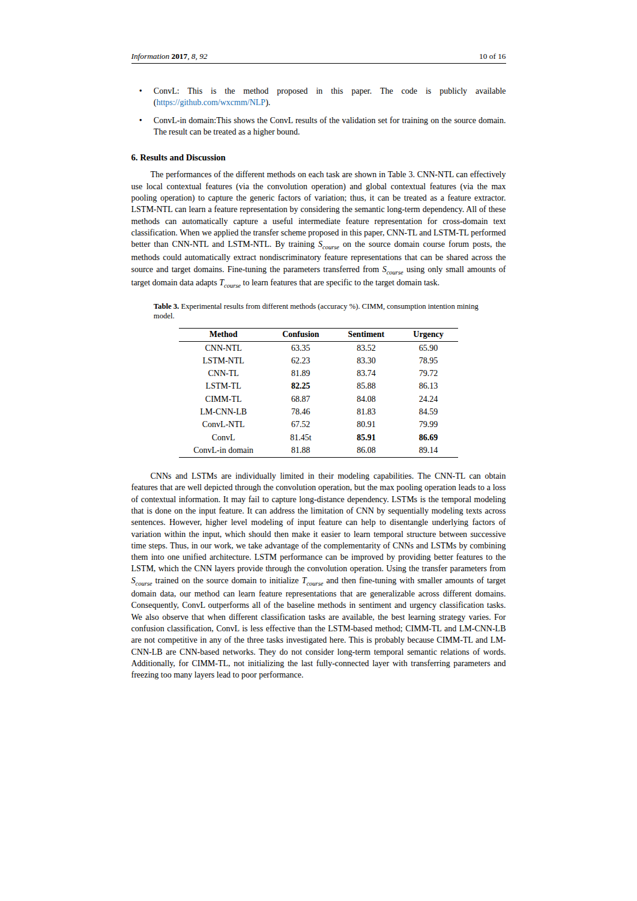Information 2017, 8, 92
10 of 16
ConvL: This is the method proposed in this paper. The code is publicly available (https://github.com/wxcmm/NLP).
ConvL-in domain:This shows the ConvL results of the validation set for training on the source domain. The result can be treated as a higher bound.
6. Results and Discussion
The performances of the different methods on each task are shown in Table 3. CNN-NTL can effectively use local contextual features (via the convolution operation) and global contextual features (via the max pooling operation) to capture the generic factors of variation; thus, it can be treated as a feature extractor. LSTM-NTL can learn a feature representation by considering the semantic long-term dependency. All of these methods can automatically capture a useful intermediate feature representation for cross-domain text classification. When we applied the transfer scheme proposed in this paper, CNN-TL and LSTM-TL performed better than CNN-NTL and LSTM-NTL. By training Scourse on the source domain course forum posts, the methods could automatically extract nondiscriminatory feature representations that can be shared across the source and target domains. Fine-tuning the parameters transferred from Scourse using only small amounts of target domain data adapts Tcourse to learn features that are specific to the target domain task.
Table 3. Experimental results from different methods (accuracy %). CIMM, consumption intention mining model.
| Method | Confusion | Sentiment | Urgency |
| --- | --- | --- | --- |
| CNN-NTL | 63.35 | 83.52 | 65.90 |
| LSTM-NTL | 62.23 | 83.30 | 78.95 |
| CNN-TL | 81.89 | 83.74 | 79.72 |
| LSTM-TL | 82.25 | 85.88 | 86.13 |
| CIMM-TL | 68.87 | 84.08 | 24.24 |
| LM-CNN-LB | 78.46 | 81.83 | 84.59 |
| ConvL-NTL | 67.52 | 80.91 | 79.99 |
| ConvL | 81.45t | 85.91 | 86.69 |
| ConvL-in domain | 81.88 | 86.08 | 89.14 |
CNNs and LSTMs are individually limited in their modeling capabilities. The CNN-TL can obtain features that are well depicted through the convolution operation, but the max pooling operation leads to a loss of contextual information. It may fail to capture long-distance dependency. LSTMs is the temporal modeling that is done on the input feature. It can address the limitation of CNN by sequentially modeling texts across sentences. However, higher level modeling of input feature can help to disentangle underlying factors of variation within the input, which should then make it easier to learn temporal structure between successive time steps. Thus, in our work, we take advantage of the complementarity of CNNs and LSTMs by combining them into one unified architecture. LSTM performance can be improved by providing better features to the LSTM, which the CNN layers provide through the convolution operation. Using the transfer parameters from Scourse trained on the source domain to initialize Tcourse and then fine-tuning with smaller amounts of target domain data, our method can learn feature representations that are generalizable across different domains. Consequently, ConvL outperforms all of the baseline methods in sentiment and urgency classification tasks. We also observe that when different classification tasks are available, the best learning strategy varies. For confusion classification, ConvL is less effective than the LSTM-based method; CIMM-TL and LM-CNN-LB are not competitive in any of the three tasks investigated here. This is probably because CIMM-TL and LM-CNN-LB are CNN-based networks. They do not consider long-term temporal semantic relations of words. Additionally, for CIMM-TL, not initializing the last fully-connected layer with transferring parameters and freezing too many layers lead to poor performance.